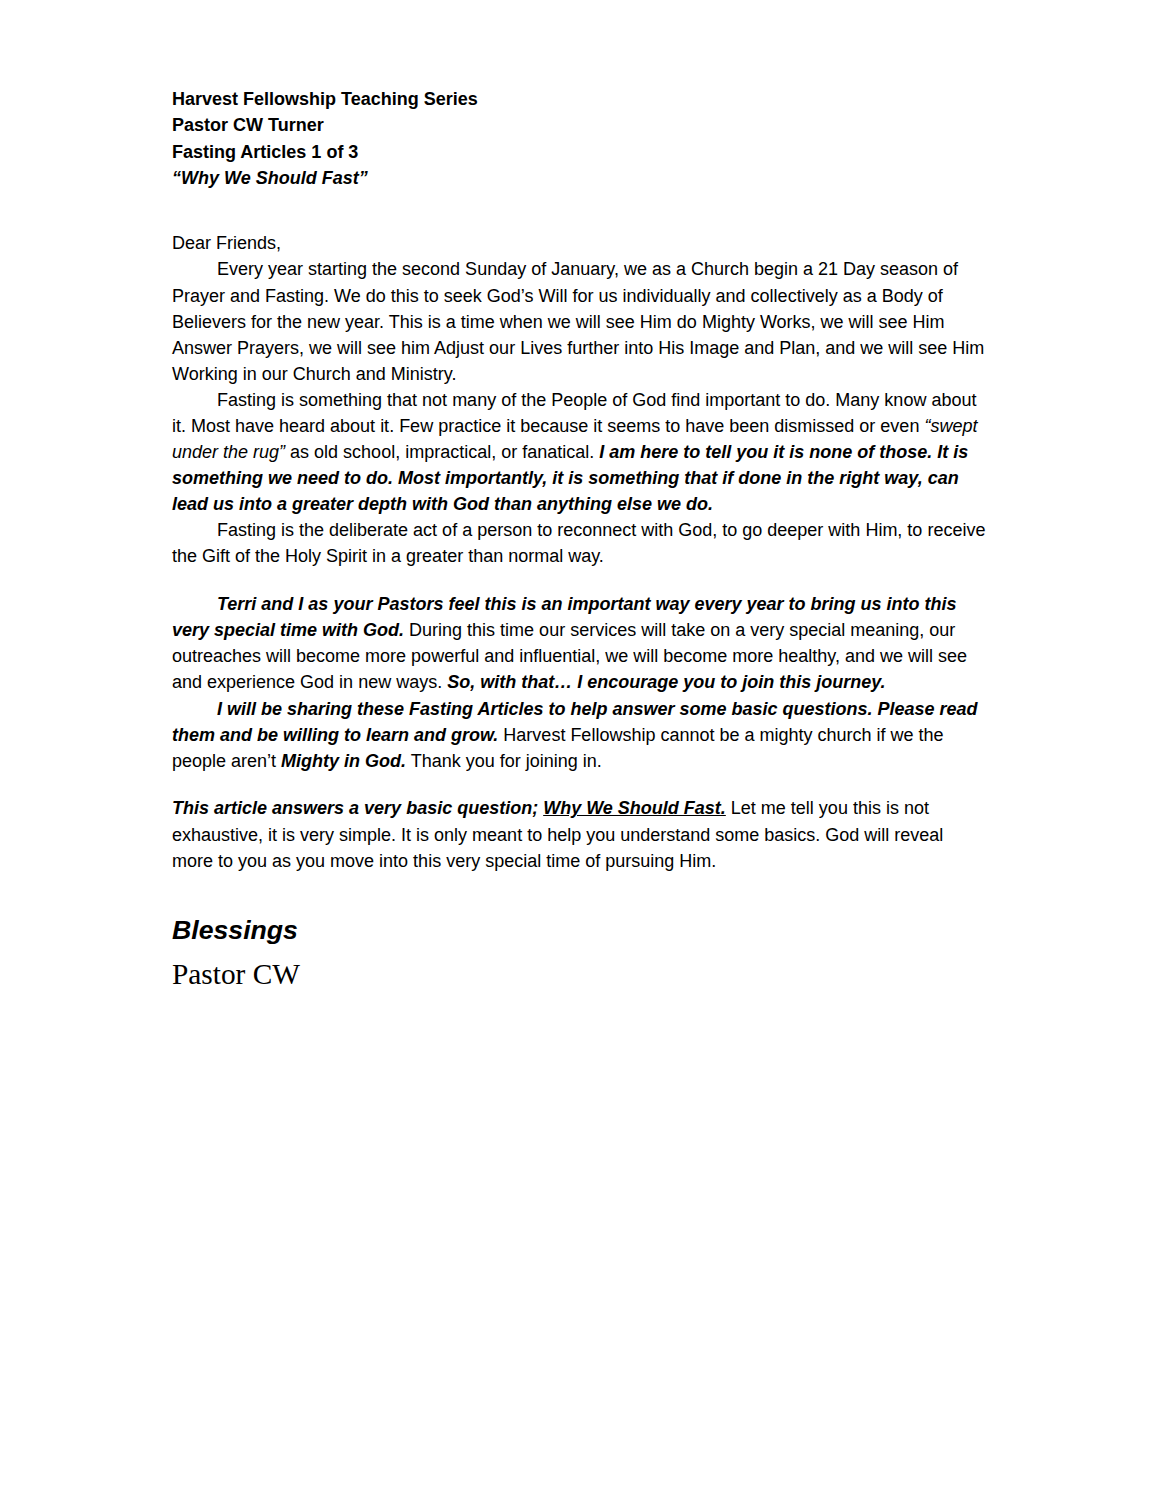Harvest Fellowship Teaching Series
Pastor CW Turner
Fasting Articles 1 of 3
“Why We Should Fast”
Dear Friends,
Every year starting the second Sunday of January, we as a Church begin a 21 Day season of Prayer and Fasting. We do this to seek God’s Will for us individually and collectively as a Body of Believers for the new year. This is a time when we will see Him do Mighty Works, we will see Him Answer Prayers, we will see him Adjust our Lives further into His Image and Plan, and we will see Him Working in our Church and Ministry.
Fasting is something that not many of the People of God find important to do. Many know about it. Most have heard about it. Few practice it because it seems to have been dismissed or even “swept under the rug” as old school, impractical, or fanatical. I am here to tell you it is none of those. It is something we need to do. Most importantly, it is something that if done in the right way, can lead us into a greater depth with God than anything else we do.
Fasting is the deliberate act of a person to reconnect with God, to go deeper with Him, to receive the Gift of the Holy Spirit in a greater than normal way.
Terri and I as your Pastors feel this is an important way every year to bring us into this very special time with God. During this time our services will take on a very special meaning, our outreaches will become more powerful and influential, we will become more healthy, and we will see and experience God in new ways. So, with that… I encourage you to join this journey.
I will be sharing these Fasting Articles to help answer some basic questions. Please read them and be willing to learn and grow. Harvest Fellowship cannot be a mighty church if we the people aren’t Mighty in God. Thank you for joining in.
This article answers a very basic question; Why We Should Fast. Let me tell you this is not exhaustive, it is very simple. It is only meant to help you understand some basics. God will reveal more to you as you move into this very special time of pursuing Him.
Blessings
Pastor CW